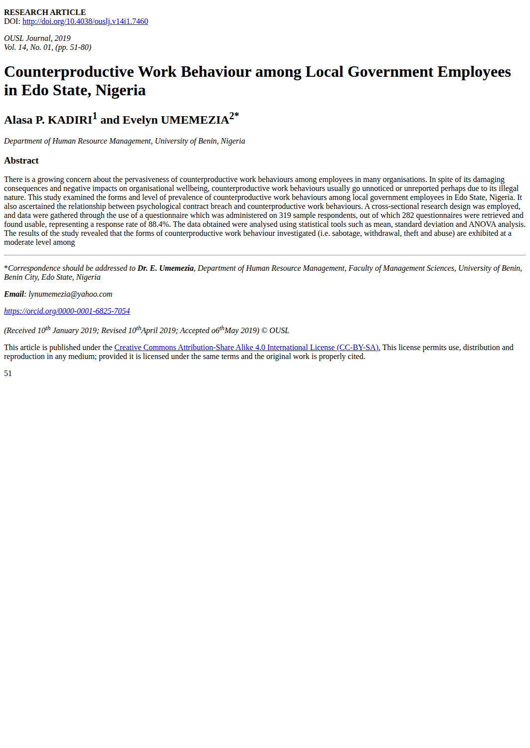RESEARCH ARTICLE
DOI: http://doi.org/10.4038/ouslj.v14i1.7460
OUSL Journal, 2019
Vol. 14, No. 01, (pp. 51-80)
Counterproductive Work Behaviour among Local Government Employees in Edo State, Nigeria
Alasa P. KADIRI1 and Evelyn UMEMEZIA2*
Department of Human Resource Management, University of Benin, Nigeria
Abstract
There is a growing concern about the pervasiveness of counterproductive work behaviours among employees in many organisations. In spite of its damaging consequences and negative impacts on organisational wellbeing, counterproductive work behaviours usually go unnoticed or unreported perhaps due to its illegal nature. This study examined the forms and level of prevalence of counterproductive work behaviours among local government employees in Edo State, Nigeria. It also ascertained the relationship between psychological contract breach and counterproductive work behaviours. A cross-sectional research design was employed, and data were gathered through the use of a questionnaire which was administered on 319 sample respondents, out of which 282 questionnaires were retrieved and found usable, representing a response rate of 88.4%. The data obtained were analysed using statistical tools such as mean, standard deviation and ANOVA analysis. The results of the study revealed that the forms of counterproductive work behaviour investigated (i.e. sabotage, withdrawal, theft and abuse) are exhibited at a moderate level among
*Correspondence should be addressed to Dr. E. Umemezia, Department of Human Resource Management, Faculty of Management Sciences, University of Benin, Benin City, Edo State, Nigeria
Email: lynumemezia@yahoo.com
https://orcid.org/0000-0001-6825-7054
(Received 10th January 2019; Revised 10thApril 2019; Accepted o6thMay 2019) © OUSL
This article is published under the Creative Commons Attribution-Share Alike 4.0 International License (CC-BY-SA). This license permits use, distribution and reproduction in any medium; provided it is licensed under the same terms and the original work is properly cited.
51